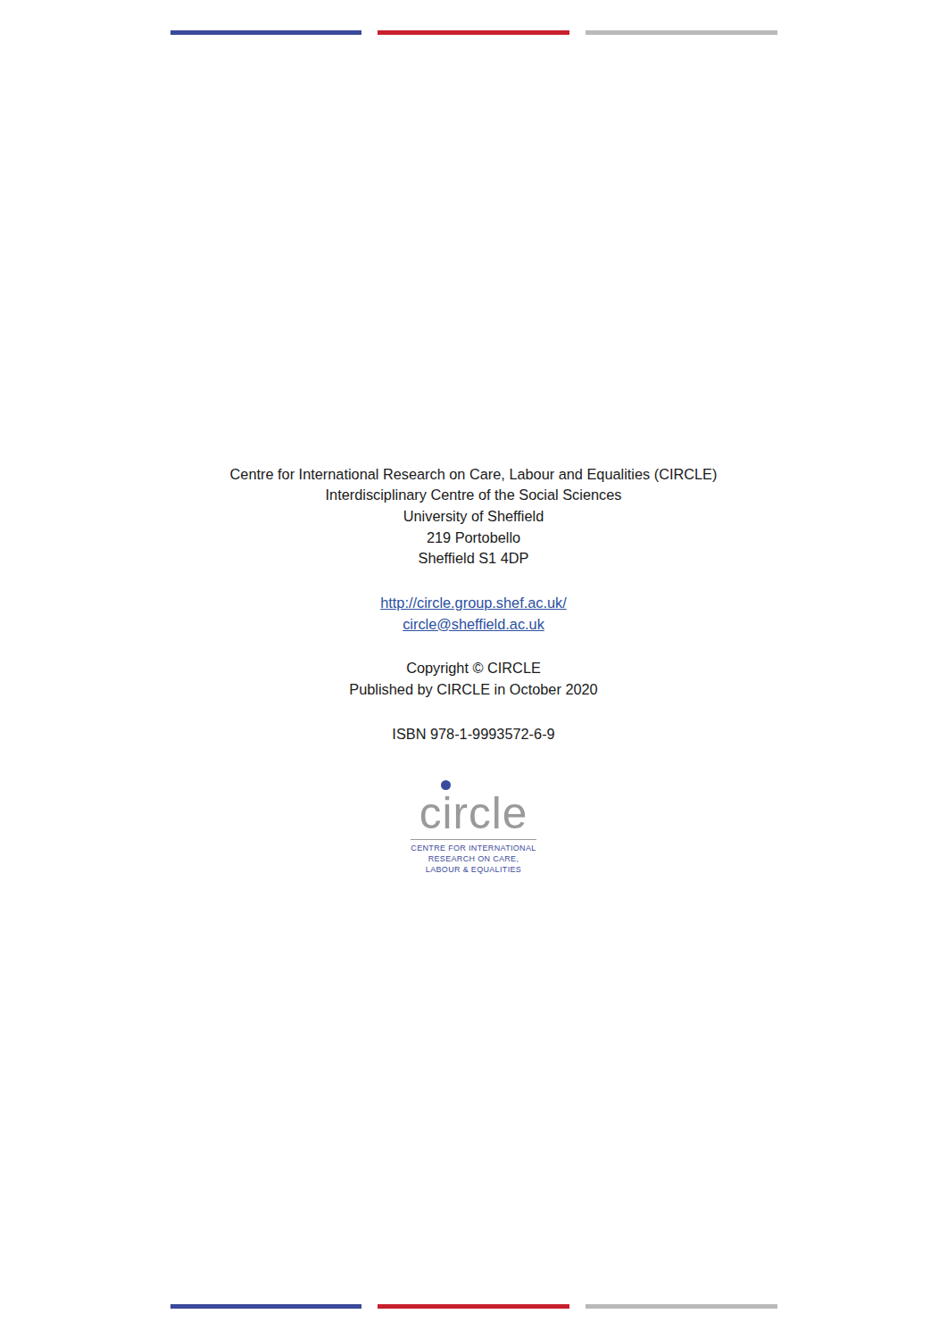Centre for International Research on Care, Labour and Equalities (CIRCLE)
Interdisciplinary Centre of the Social Sciences
University of Sheffield
219 Portobello
Sheffield S1 4DP
http://circle.group.shef.ac.uk/
circle@sheffield.ac.uk
Copyright © CIRCLE
Published by CIRCLE in October 2020
ISBN 978-1-9993572-6-9
circle Centre for International
Research on Care,
Labour & Equalities